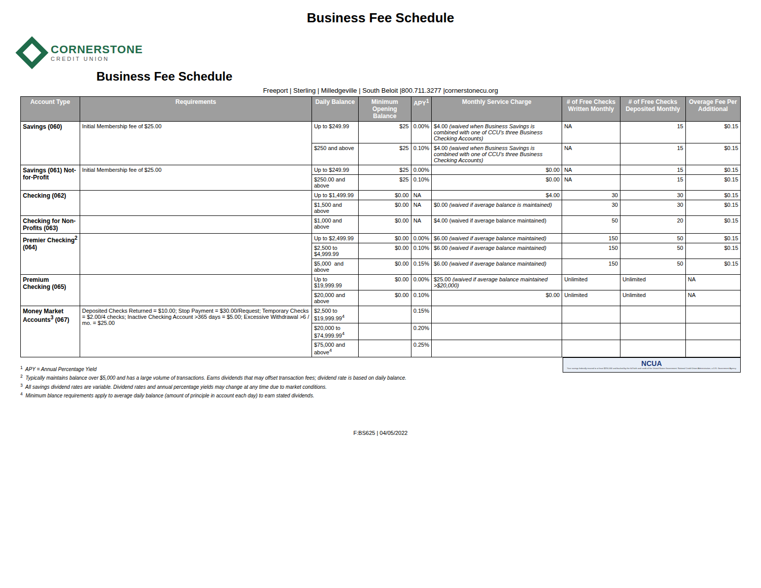Business Fee Schedule
CORNERSTONE
CREDIT UNION
Business Fee Schedule
Freeport | Sterling | Milledgeville | South Beloit |800.711.3277 |cornerstonecu.org
| Account Type | Requirements | Daily Balance | Minimum Opening Balance | APY 1 | Monthly Service Charge | # of Free Checks Written Monthly | # of Free Checks Deposited Monthly | Overage Fee Per Additional |
| --- | --- | --- | --- | --- | --- | --- | --- | --- |
| Savings (060) | Initial Membership fee of $25.00 | Up to $249.99 | $25 | 0.00% | $4.00 (waived when Business Savings is combined with one of CCU's three Business Checking Accounts) | NA | 15 | $0.15 |
| $250 and above | $25 | 0.10% | $4.00 (waived when Business Savings is combined with one of CCU's three Business Checking Accounts) | NA | 15 | $0.15 |
| Savings (061) Not-for-Profit | Initial Membership fee of $25.00 | Up to $249.99 | $25 | 0.00% | $0.00 | NA | 15 | $0.15 |
| $250.00 and above | $25 | 0.10% | $0.00 | NA | 15 | $0.15 |
| Checking (062) | | Up to $1,499.99 | $0.00 | NA | $4.00 | 30 | 30 | $0.15 |
| $1,500 and above | $0.00 | NA | $0.00 (waived if average balance is maintained) | 30 | 30 | $0.15 |
| Checking for Non-Profits (063) | | $1,000 and above | $0.00 | NA | $4.00 (waived if average balance maintained) | 50 | 20 | $0.15 |
| Premier Checking 2 (064) | | Up to $2,499.99 | $0.00 | 0.00% | $6.00 (waived if average balance maintained) | 150 | 50 | $0.15 |
| $2,500 to $4,999.99 | $0.00 | 0.10% | $6.00 (waived if average balance maintained) | 150 | 50 | $0.15 |
| $5,000 and above | $0.00 | 0.15% | $6.00 (waived if average balance maintained) | 150 | 50 | $0.15 |
| Premium Checking (065) | | Up to $19,999.99 | $0.00 | 0.00% | $25.00 (waived if average balance maintained >$20,000) | Unlimited | Unlimited | NA |
| $20,000 and above | $0.00 | 0.10% | $0.00 | Unlimited | Unlimited | NA |
| Money Market Accounts 3 (067) | Deposited Checks Returned = $10.00; Stop Payment = $30.00/Request; Temporary Checks = $2.00/4 checks; Inactive Checking Account >365 days = $5.00; Excessive Withdrawal >6 / mo. = $25.00 | $2,500 to $19,999.99 4 | | 0.15% | | | | |
| $20,000 to $74,999.99 4 | | 0.20% | | | | |
| $75,000 and above 4 | | 0.25% | | | | |
NCUA Your savings federally insured to at least $250,000 and backed by the full faith and credit of the United States Government. National Credit Union Administration, a U.S. Government Agency
1 APY = Annual Percentage Yield
2 Typically maintains balance over $5,000 and has a large volume of transactions. Earns dividends that may offset transaction fees; dividend rate is based on daily balance.
3 All savings dividend rates are variable. Dividend rates and annual percentage yields may change at any time due to market conditions.
4 Minimum blance requirements apply to average daily balance (amount of principle in account each day) to earn stated dividends.
F:BS625 | 04/05/2022